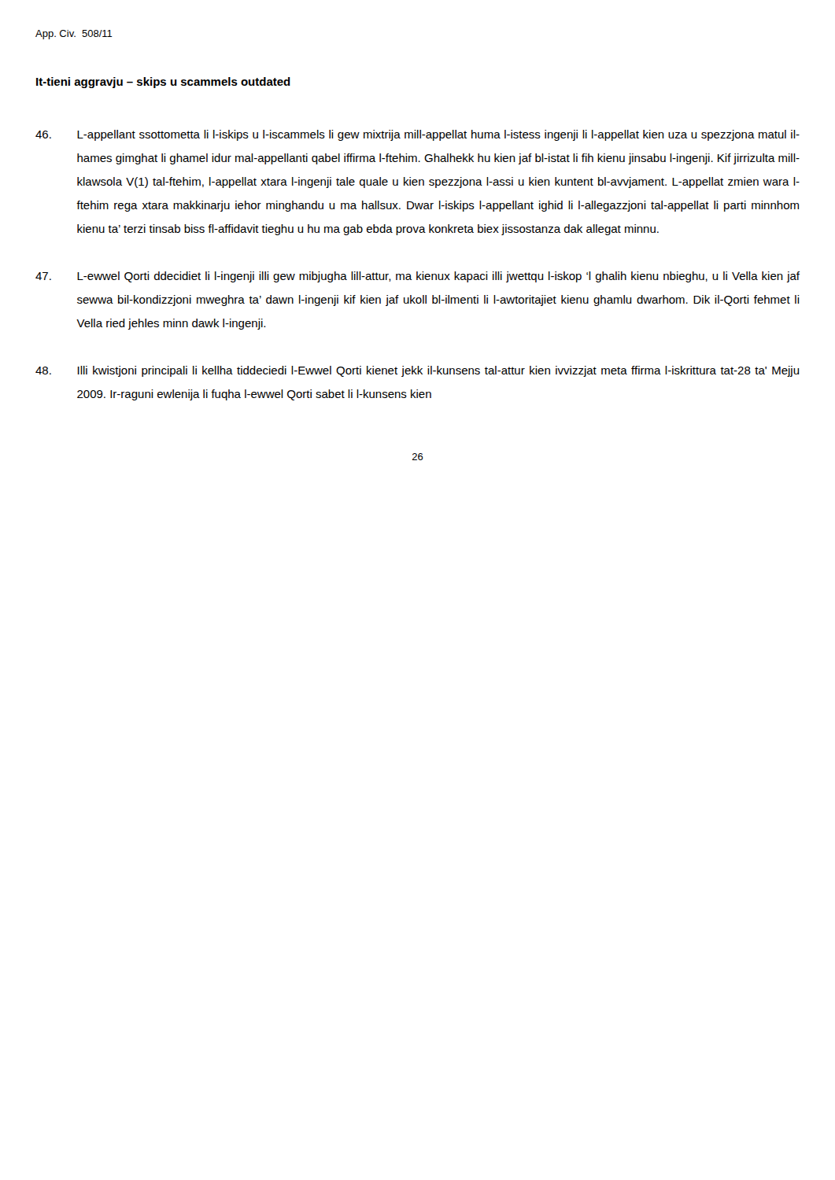App. Civ. 508/11
It-tieni aggravju – skips u scammels outdated
46.
L-appellant ssottometta li l-iskips u l-iscammels li gew mixtrija mill-appellat huma l-istess ingenji li l-appellat kien uza u spezzjona matul il-hames gimghat li ghamel idur mal-appellanti qabel iffirma l-ftehim. Ghalhekk hu kien jaf bl-istat li fih kienu jinsabu l-ingenji. Kif jirrizulta mill-klawsola V(1) tal-ftehim, l-appellat xtara l-ingenji tale quale u kien spezzjona l-assi u kien kuntent bl-avvjament. L-appellat zmien wara l-ftehim rega xtara makkinarju iehor minghandu u ma hallsux. Dwar l-iskips l-appellant ighid li l-allegazzjoni tal-appellat li parti minnhom kienu ta’ terzi tinsab biss fl-affidavit tieghu u hu ma gab ebda prova konkreta biex jissostanza dak allegat minnu.
47.
L-ewwel Qorti ddecidiet li l-ingenji illi gew mibjugha lill-attur, ma kienux kapaci illi jwettqu l-iskop ‘l ghalih kienu nbieghu, u li Vella kien jaf sewwa bil-kondizzjoni mweghra ta’ dawn l-ingenji kif kien jaf ukoll bl-ilmenti li l-awtoritajiet kienu ghamlu dwarhom. Dik il-Qorti fehmet li Vella ried jehles minn dawk l-ingenji.
48.
Illi kwistjoni principali li kellha tiddeciedi l-Ewwel Qorti kienet jekk il-kunsens tal-attur kien ivvizzjat meta ffirma l-iskrittura tat-28 ta' Mejju 2009. Ir-raguni ewlenija li fuqha l-ewwel Qorti sabet li l-kunsens kien
26